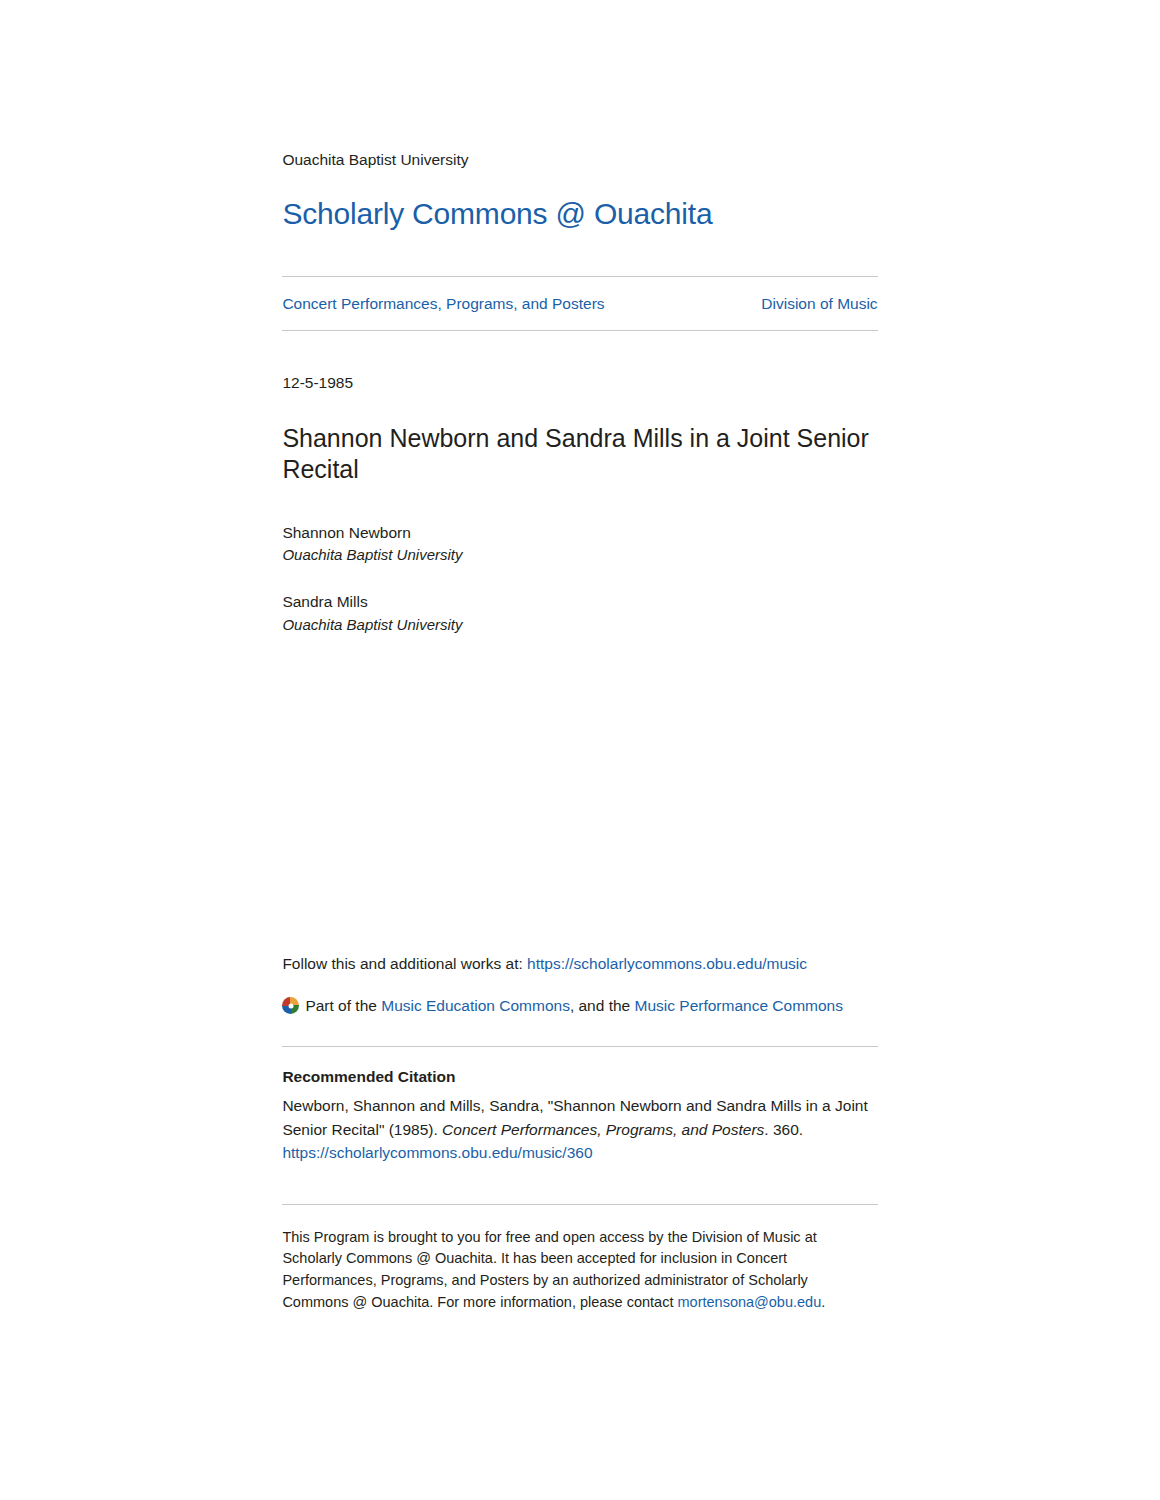Ouachita Baptist University
Scholarly Commons @ Ouachita
Concert Performances, Programs, and Posters Division of Music
12-5-1985
Shannon Newborn and Sandra Mills in a Joint Senior Recital
Shannon Newborn
Ouachita Baptist University
Sandra Mills
Ouachita Baptist University
Follow this and additional works at: https://scholarlycommons.obu.edu/music
Part of the Music Education Commons, and the Music Performance Commons
Recommended Citation
Newborn, Shannon and Mills, Sandra, "Shannon Newborn and Sandra Mills in a Joint Senior Recital" (1985). Concert Performances, Programs, and Posters. 360.
https://scholarlycommons.obu.edu/music/360
This Program is brought to you for free and open access by the Division of Music at Scholarly Commons @ Ouachita. It has been accepted for inclusion in Concert Performances, Programs, and Posters by an authorized administrator of Scholarly Commons @ Ouachita. For more information, please contact mortensona@obu.edu.